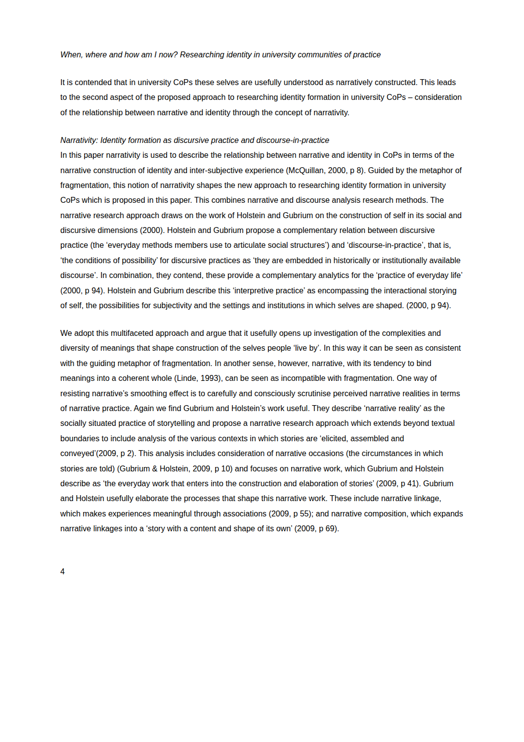When, where and how am I now? Researching identity in university communities of practice
It is contended that in university CoPs these selves are usefully understood as narratively constructed. This leads to the second aspect of the proposed approach to researching identity formation in university CoPs – consideration of the relationship between narrative and identity through the concept of narrativity.
Narrativity: Identity formation as discursive practice and discourse-in-practice
In this paper narrativity is used to describe the relationship between narrative and identity in CoPs in terms of the narrative construction of identity and inter-subjective experience (McQuillan, 2000, p 8). Guided by the metaphor of fragmentation, this notion of narrativity shapes the new approach to researching identity formation in university CoPs which is proposed in this paper. This combines narrative and discourse analysis research methods. The narrative research approach draws on the work of Holstein and Gubrium on the construction of self in its social and discursive dimensions (2000). Holstein and Gubrium propose a complementary relation between discursive practice (the ‘everyday methods members use to articulate social structures’) and ‘discourse-in-practice’, that is, ‘the conditions of possibility’ for discursive practices as ‘they are embedded in historically or institutionally available discourse’. In combination, they contend, these provide a complementary analytics for the ‘practice of everyday life’ (2000, p 94). Holstein and Gubrium describe this ‘interpretive practice’ as encompassing the interactional storying of self, the possibilities for subjectivity and the settings and institutions in which selves are shaped. (2000, p 94).
We adopt this multifaceted approach and argue that it usefully opens up investigation of the complexities and diversity of meanings that shape construction of the selves people ‘live by’. In this way it can be seen as consistent with the guiding metaphor of fragmentation. In another sense, however, narrative, with its tendency to bind meanings into a coherent whole (Linde, 1993), can be seen as incompatible with fragmentation. One way of resisting narrative’s smoothing effect is to carefully and consciously scrutinise perceived narrative realities in terms of narrative practice. Again we find Gubrium and Holstein’s work useful. They describe ‘narrative reality’ as the socially situated practice of storytelling and propose a narrative research approach which extends beyond textual boundaries to include analysis of the various contexts in which stories are ‘elicited, assembled and conveyed’(2009, p 2). This analysis includes consideration of narrative occasions (the circumstances in which stories are told) (Gubrium & Holstein, 2009, p 10) and focuses on narrative work, which Gubrium and Holstein describe as ‘the everyday work that enters into the construction and elaboration of stories’ (2009, p 41). Gubrium and Holstein usefully elaborate the processes that shape this narrative work. These include narrative linkage, which makes experiences meaningful through associations (2009, p 55); and narrative composition, which expands narrative linkages into a ‘story with a content and shape of its own’ (2009, p 69).
4